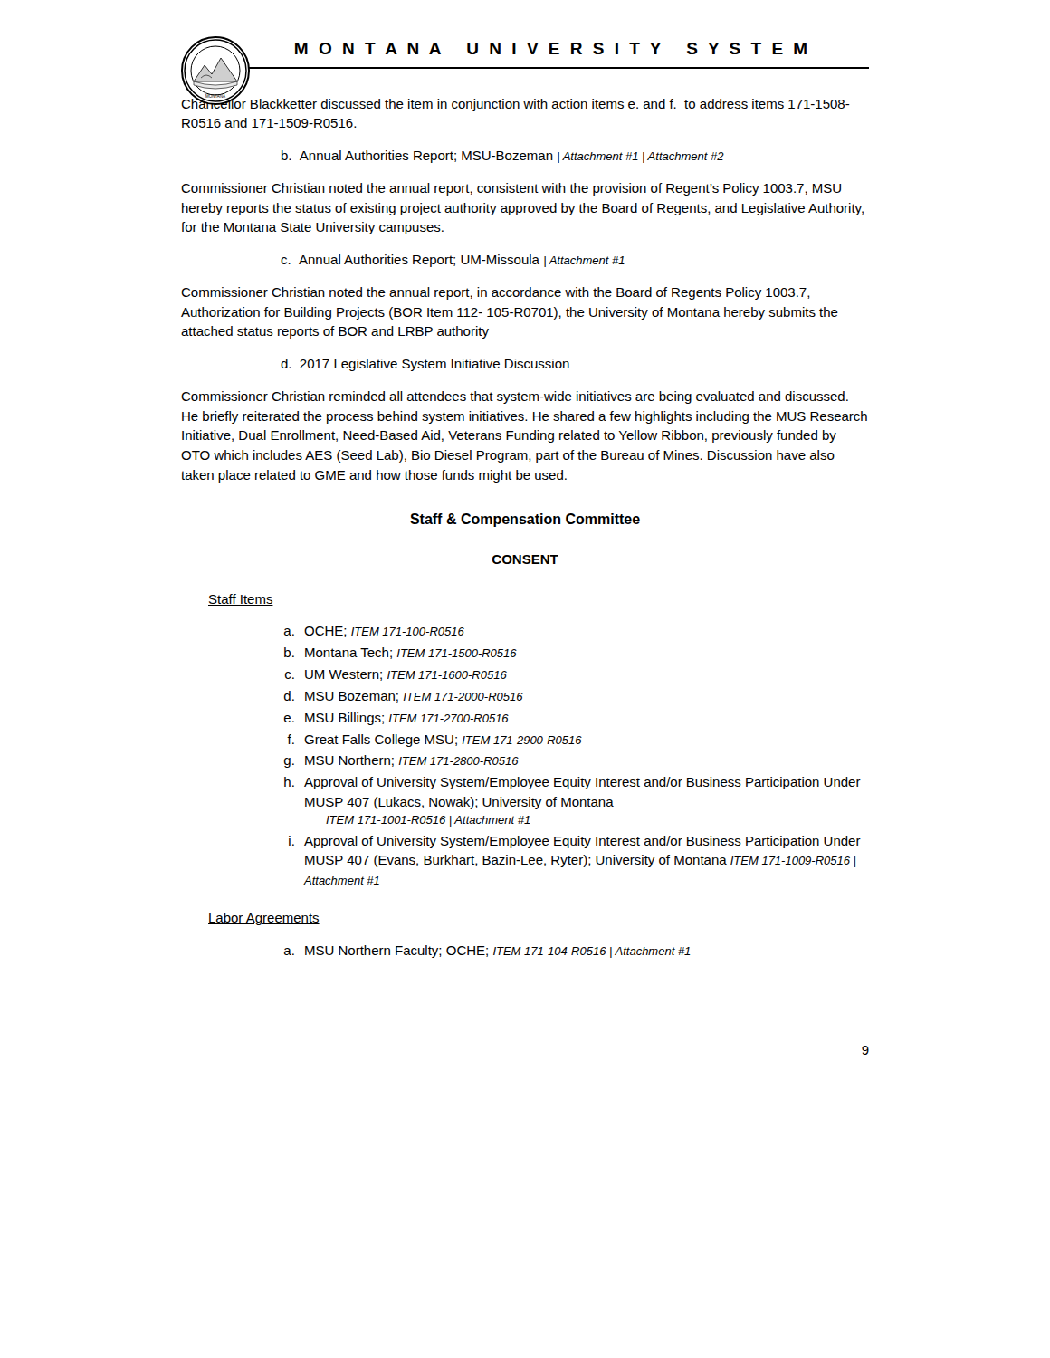MONTANA
M O N T A N A U N I V E R S I T Y S Y S T E M
Chancellor Blackketter discussed the item in conjunction with action items e. and f. to address items 171-1508-R0516 and 171-1509-R0516.
b. Annual Authorities Report; MSU-Bozeman | Attachment #1 | Attachment #2
Commissioner Christian noted the annual report, consistent with the provision of Regent’s Policy 1003.7, MSU hereby reports the status of existing project authority approved by the Board of Regents, and Legislative Authority, for the Montana State University campuses.
c. Annual Authorities Report; UM-Missoula | Attachment #1
Commissioner Christian noted the annual report, in accordance with the Board of Regents Policy 1003.7, Authorization for Building Projects (BOR Item 112- 105-R0701), the University of Montana hereby submits the attached status reports of BOR and LRBP authority
d. 2017 Legislative System Initiative Discussion
Commissioner Christian reminded all attendees that system-wide initiatives are being evaluated and discussed. He briefly reiterated the process behind system initiatives. He shared a few highlights including the MUS Research Initiative, Dual Enrollment, Need-Based Aid, Veterans Funding related to Yellow Ribbon, previously funded by OTO which includes AES (Seed Lab), Bio Diesel Program, part of the Bureau of Mines. Discussion have also taken place related to GME and how those funds might be used.
Staff & Compensation Committee
CONSENT
Staff Items
OCHE; ITEM 171-100-R0516
Montana Tech; ITEM 171-1500-R0516
UM Western; ITEM 171-1600-R0516
MSU Bozeman; ITEM 171-2000-R0516
MSU Billings; ITEM 171-2700-R0516
Great Falls College MSU; ITEM 171-2900-R0516
MSU Northern; ITEM 171-2800-R0516
Approval of University System/Employee Equity Interest and/or Business Participation Under MUSP 407 (Lukacs, Nowak); University of Montana ITEM 171-1001-R0516 | Attachment #1
Approval of University System/Employee Equity Interest and/or Business Participation Under MUSP 407 (Evans, Burkhart, Bazin-Lee, Ryter); University of Montana ITEM 171-1009-R0516 | Attachment #1
Labor Agreements
MSU Northern Faculty; OCHE; ITEM 171-104-R0516 | Attachment #1
9